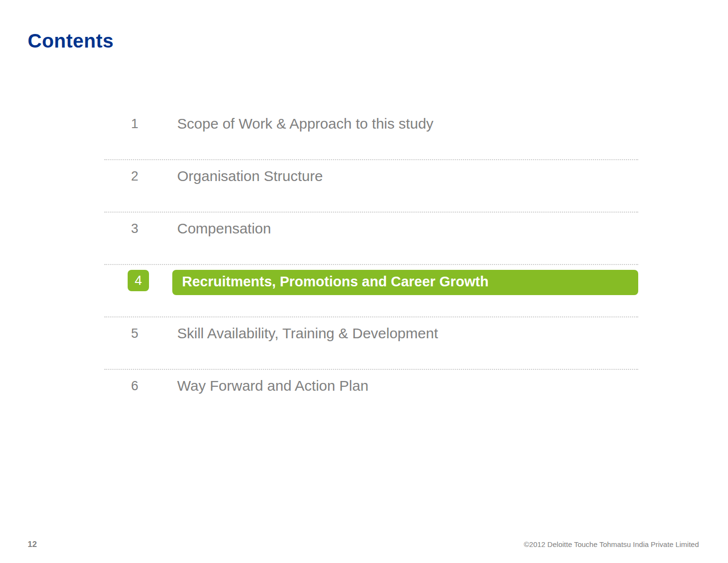Contents
1 Scope of Work & Approach to this study
2 Organisation Structure
3 Compensation
4 Recruitments, Promotions and Career Growth
5 Skill Availability, Training & Development
6 Way Forward and Action Plan
12
©2012 Deloitte Touche Tohmatsu India Private Limited